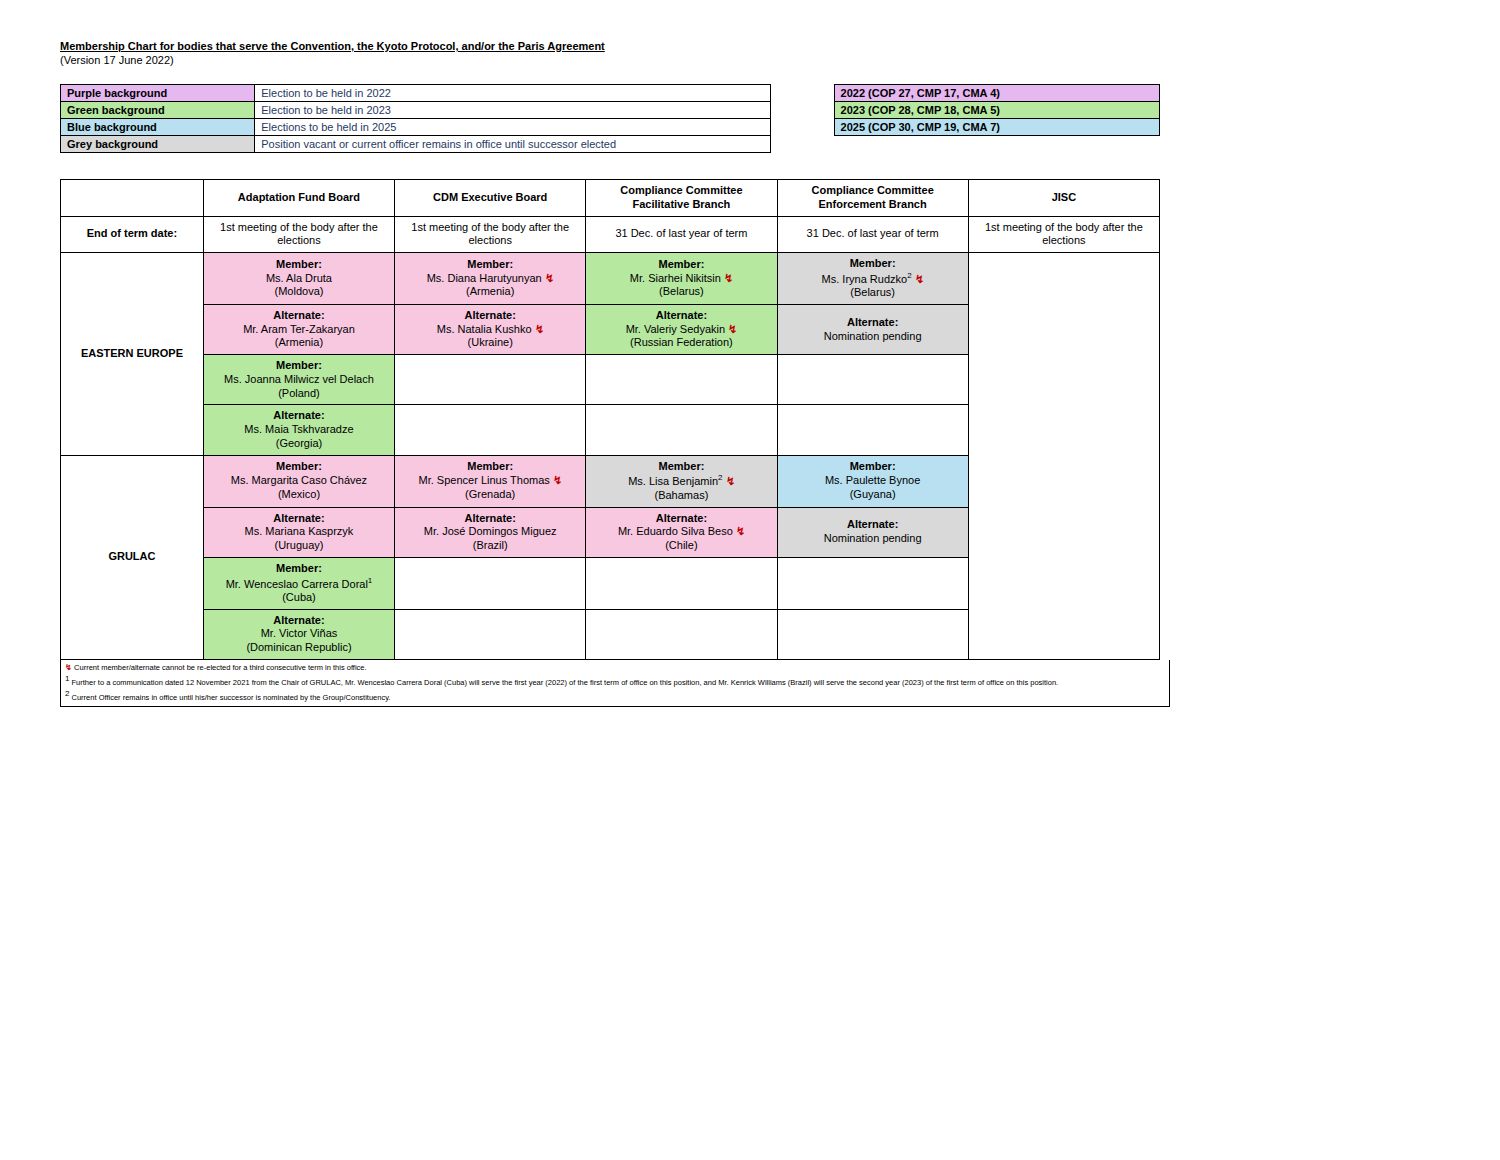Membership Chart for bodies that serve the Convention, the Kyoto Protocol, and/or the Paris Agreement
(Version 17 June 2022)
| Purple background | Election to be held in 2022 | | 2022 (COP 27, CMP 17, CMA 4) |
| Green background | Election to be held in 2023 | | 2023 (COP 28, CMP 18, CMA 5) |
| Blue background | Elections to be held in 2025 | | 2025 (COP 30, CMP 19, CMA 7) |
| Grey background | Position vacant or current officer remains in office until successor elected | | |
| | Adaptation Fund Board | CDM Executive Board | Compliance Committee Facilitative Branch | Compliance Committee Enforcement Branch | JISC |
| --- | --- | --- | --- | --- | --- |
| End of term date: | 1st meeting of the body after the elections | 1st meeting of the body after the elections | 31 Dec. of last year of term | 31 Dec. of last year of term | 1st meeting of the body after the elections |
| EASTERN EUROPE | Member: Ms. Ala Druta (Moldova) | Member: Ms. Diana Harutyunyan ↯ (Armenia) | Member: Mr. Siarhei Nikitsin ↯ (Belarus) | Member: Ms. Iryna Rudzko 2 ↯ (Belarus) | |
| Alternate: Mr. Aram Ter-Zakaryan (Armenia) | Alternate: Ms. Natalia Kushko ↯ (Ukraine) | Alternate: Mr. Valeriy Sedyakin ↯ (Russian Federation) | Alternate: Nomination pending |
| Member: Ms. Joanna Milwicz vel Delach (Poland) | | | |
| Alternate: Ms. Maia Tskhvaradze (Georgia) | | | |
| GRULAC | Member: Ms. Margarita Caso Chávez (Mexico) | Member: Mr. Spencer Linus Thomas ↯ (Grenada) | Member: Ms. Lisa Benjamin 2 ↯ (Bahamas) | Member: Ms. Paulette Bynoe (Guyana) |
| Alternate: Ms. Mariana Kasprzyk (Uruguay) | Alternate: Mr. José Domingos Miguez (Brazil) | Alternate: Mr. Eduardo Silva Beso ↯ (Chile) | Alternate: Nomination pending |
| Member: Mr. Wenceslao Carrera Doral 1 (Cuba) | | | |
| Alternate: Mr. Victor Viñas (Dominican Republic) | | | |
↯ Current member/alternate cannot be re-elected for a third consecutive term in this office.
1 Further to a communication dated 12 November 2021 from the Chair of GRULAC, Mr. Wenceslao Carrera Doral (Cuba) will serve the first year (2022) of the first term of office on this position, and Mr. Kenrick Williams (Brazil) will serve the second year (2023) of the first term of office on this position.
2 Current Officer remains in office until his/her successor is nominated by the Group/Constituency.